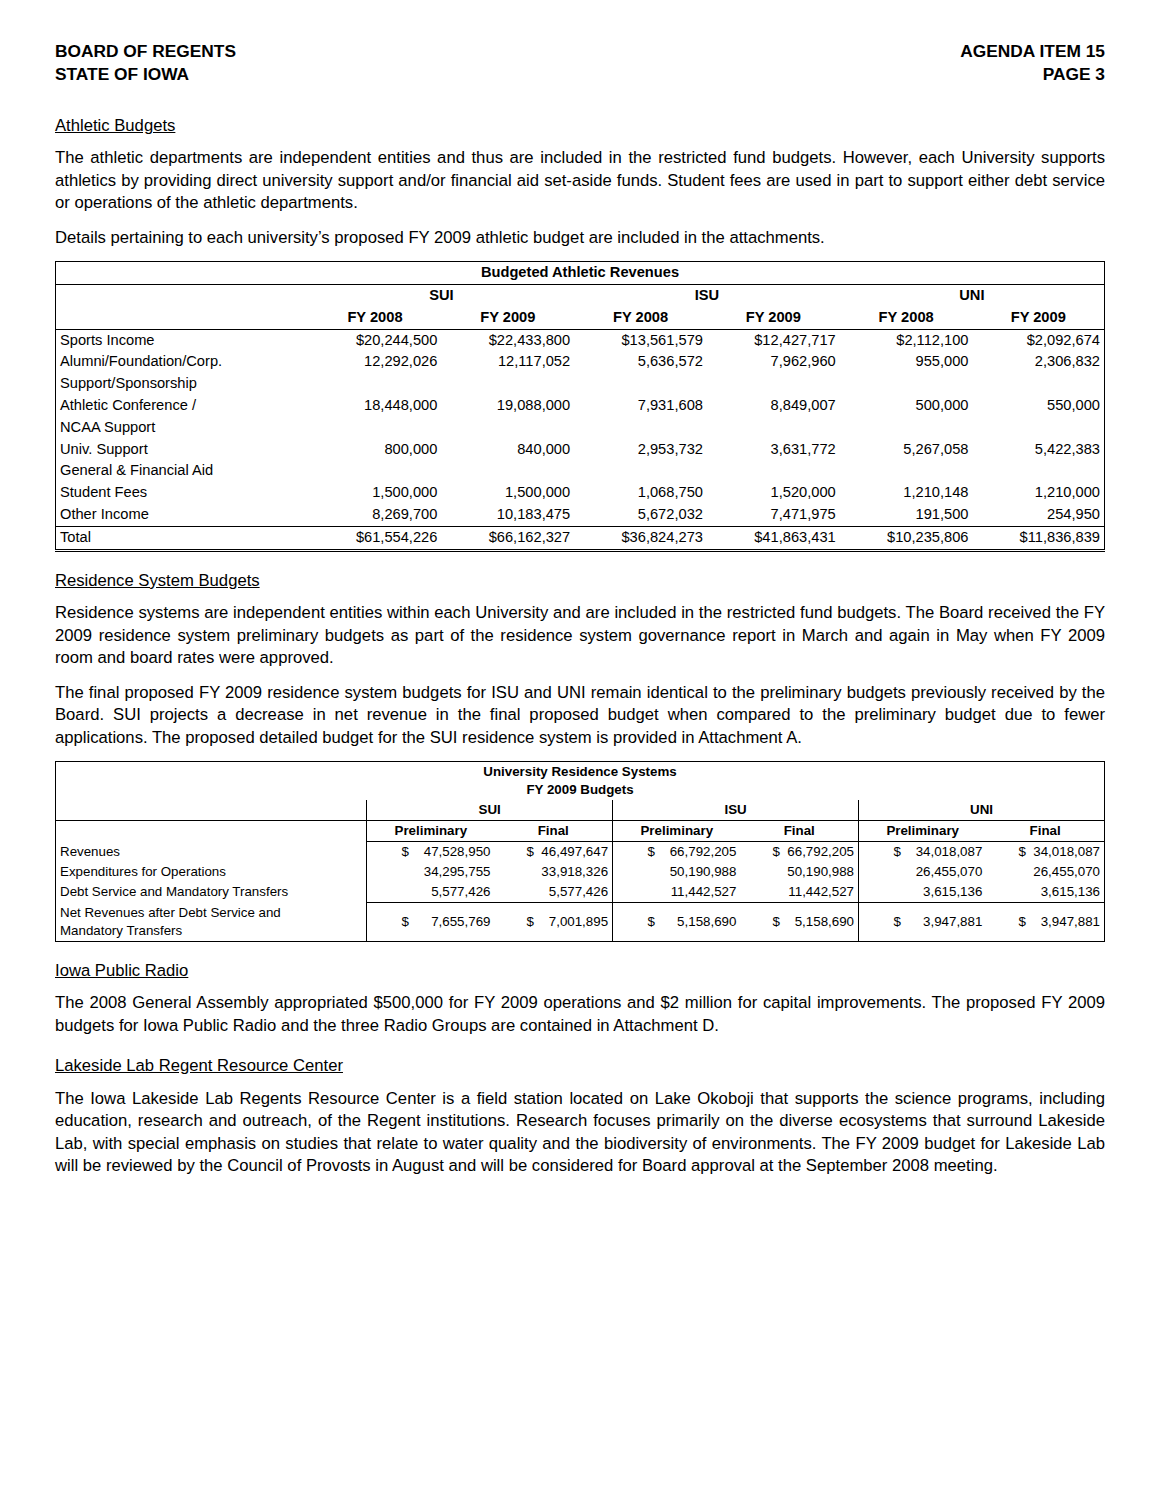BOARD OF REGENTS STATE OF IOWA
AGENDA ITEM 15 PAGE 3
Athletic Budgets
The athletic departments are independent entities and thus are included in the restricted fund budgets. However, each University supports athletics by providing direct university support and/or financial aid set-aside funds. Student fees are used in part to support either debt service or operations of the athletic departments.
Details pertaining to each university’s proposed FY 2009 athletic budget are included in the attachments.
| Budgeted Athletic Revenues |
| | SUI | ISU | UNI |
| | FY 2008 | FY 2009 | FY 2008 | FY 2009 | FY 2008 | FY 2009 |
| Sports Income | $20,244,500 | $22,433,800 | $13,561,579 | $12,427,717 | $2,112,100 | $2,092,674 |
| Alumni/Foundation/Corp. | 12,292,026 | 12,117,052 | 5,636,572 | 7,962,960 | 955,000 | 2,306,832 |
| Support/Sponsorship | | | | | | |
| Athletic Conference / | 18,448,000 | 19,088,000 | 7,931,608 | 8,849,007 | 500,000 | 550,000 |
| NCAA Support | | | | | | |
| Univ. Support | 800,000 | 840,000 | 2,953,732 | 3,631,772 | 5,267,058 | 5,422,383 |
| General & Financial Aid | | | | | | |
| Student Fees | 1,500,000 | 1,500,000 | 1,068,750 | 1,520,000 | 1,210,148 | 1,210,000 |
| Other Income | 8,269,700 | 10,183,475 | 5,672,032 | 7,471,975 | 191,500 | 254,950 |
| Total | $61,554,226 | $66,162,327 | $36,824,273 | $41,863,431 | $10,235,806 | $11,836,839 |
Residence System Budgets
Residence systems are independent entities within each University and are included in the restricted fund budgets. The Board received the FY 2009 residence system preliminary budgets as part of the residence system governance report in March and again in May when FY 2009 room and board rates were approved.
The final proposed FY 2009 residence system budgets for ISU and UNI remain identical to the preliminary budgets previously received by the Board. SUI projects a decrease in net revenue in the final proposed budget when compared to the preliminary budget due to fewer applications. The proposed detailed budget for the SUI residence system is provided in Attachment A.
| University Residence Systems FY 2009 Budgets |
| | SUI | ISU | UNI |
| | Preliminary | Final | Preliminary | Final | Preliminary | Final |
| Revenues | $ 47,528,950 | $ 46,497,647 | $ 66,792,205 | $ 66,792,205 | $ 34,018,087 | $ 34,018,087 |
| Expenditures for Operations | 34,295,755 | 33,918,326 | 50,190,988 | 50,190,988 | 26,455,070 | 26,455,070 |
| Debt Service and Mandatory Transfers | 5,577,426 | 5,577,426 | 11,442,527 | 11,442,527 | 3,615,136 | 3,615,136 |
| Net Revenues after Debt Service and Mandatory Transfers | $ 7,655,769 | $ 7,001,895 | $ 5,158,690 | $ 5,158,690 | $ 3,947,881 | $ 3,947,881 |
Iowa Public Radio
The 2008 General Assembly appropriated $500,000 for FY 2009 operations and $2 million for capital improvements. The proposed FY 2009 budgets for Iowa Public Radio and the three Radio Groups are contained in Attachment D.
Lakeside Lab Regent Resource Center
The Iowa Lakeside Lab Regents Resource Center is a field station located on Lake Okoboji that supports the science programs, including education, research and outreach, of the Regent institutions. Research focuses primarily on the diverse ecosystems that surround Lakeside Lab, with special emphasis on studies that relate to water quality and the biodiversity of environments. The FY 2009 budget for Lakeside Lab will be reviewed by the Council of Provosts in August and will be considered for Board approval at the September 2008 meeting.